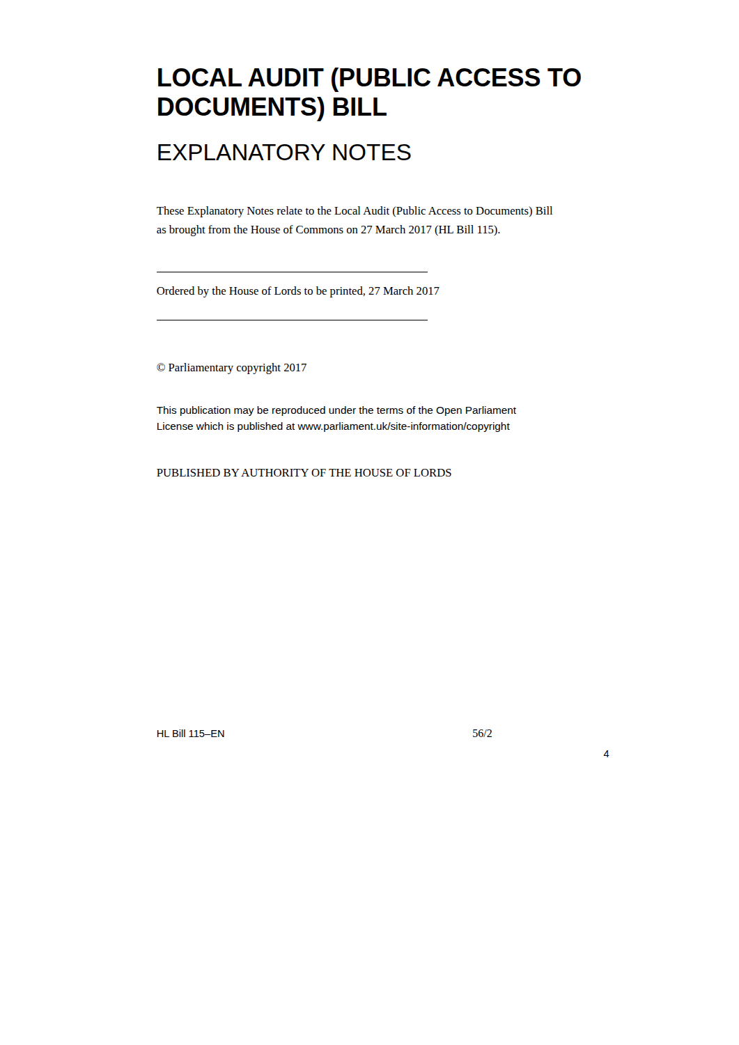LOCAL AUDIT (PUBLIC ACCESS TO DOCUMENTS) BILL
EXPLANATORY NOTES
These Explanatory Notes relate to the Local Audit (Public Access to Documents) Bill as brought from the House of Commons on 27 March 2017 (HL Bill 115).
Ordered by the House of Lords to be printed, 27 March 2017
© Parliamentary copyright 2017
This publication may be reproduced under the terms of the Open Parliament License which is published at www.parliament.uk/site-information/copyright
PUBLISHED BY AUTHORITY OF THE HOUSE OF LORDS
HL Bill 115–EN 56/2
4